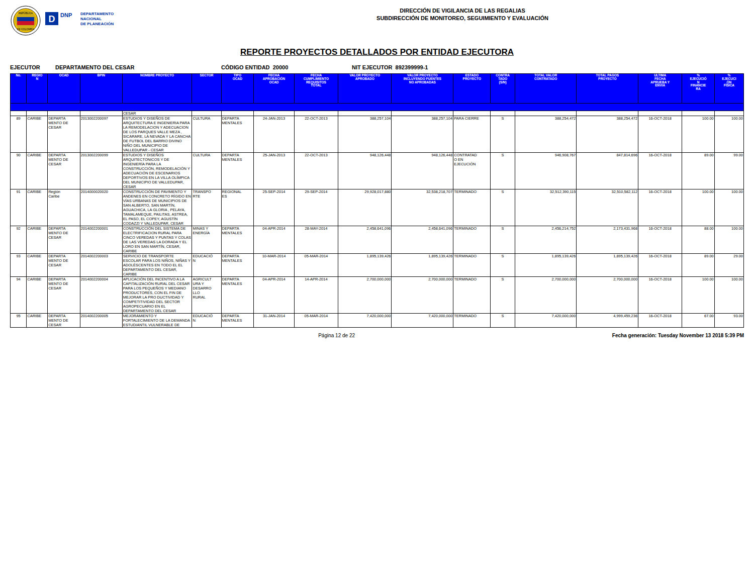REPÚBLICA DE COLOMBIA D DNP DEPARTAMENTO NACIONAL DE PLANEACIÓN
DIRECCIÓN DE VIGILANCIA DE LAS REGALIAS
SUBDIRECCIÓN DE MONITOREO, SEGUIMIENTO Y EVALUACIÓN
REPORTE PROYECTOS DETALLADOS POR ENTIDAD EJECUTORA
EJECUTOR
DEPARTAMENTO DEL CESAR
CÓDIGO ENTIDAD 20000
NIT EJECUTOR 892399999-1
| No. | REGIÓ N | OCAD | BPIN | NOMBRE PROYECTO | SECTOR | TIPO OCAD | FECHA APROBACIÓN OCAD | FECHA CUMPLIMIENTO REQUISITOS TOTAL | VALOR PROYECTO APROBADO | VALOR PROYECTO INCLUYENDO FUENTES NO APROBADAS | ESTADO PROYECTO | CONTRA TADO (S/N) | TOTAL VALOR CONTRATADO | TOTAL PAGOS PROYECTO | ULTIMA FECHA APRUEBA Y ENVIA | % EJECUCIÓ N FINANCIE RA | % EJECUCI ÓN FÍSICA |
| --- | --- | --- | --- | --- | --- | --- | --- | --- | --- | --- | --- | --- | --- | --- | --- | --- | --- |
| | | | | CESAR | | | | | | | | | | | | | |
| 89 | CARIBE | DEPARTA MENTO DE CESAR | 2013002200097 | ESTUDIOS Y DISEÑOS DE ARQUITECTURA E INGENIERIA PARA LA REMODELACION Y ADECUACION DE LOS PARQUES VALLE MEZA , SICARARE, LA NEVADA Y LA CANCHA DE FUTBOL DEL BARRIO DIVINO NIÑO DEL MUNICIPIO DE VALLEDUPAR - CESAR | CULTURA | DEPARTA MENTALES | 24-JAN-2013 | 22-OCT-2013 | 388,257,104 | 388,257,104 | PARA CIERRE | S | 388,254,472 | 388,254,472 | 16-OCT-2018 | 100.00 | 100.00 |
| 90 | CARIBE | DEPARTA MENTO DE CESAR | 2013002200099 | ESTUDIOS Y DISEÑOS ARQUITECTONICOS Y DE INGENIERÍA PARA LA CONSTRUCCIÓN, REMODELACIÓN Y ADECUACIÓN DE ESCENARIOS DEPORTIVOS EN LA VILLA OLÍMPICA DEL MUNICIPIO DE VALLEDUPAR, CESAR | CULTURA | DEPARTA MENTALES | 25-JAN-2013 | 22-OCT-2013 | 948,126,448 | 948,126,448 | CONTRATAD O EN EJECUCIÓN | S | 946,908,767 | 847,814,696 | 16-OCT-2018 | 89.00 | 99.00 |
| 91 | CARIBE | Región Caribe | 2014000020020 | CONSTRUCCIÓN DE PAVIMENTO Y ANDENES EN CONCRETO RÍGIDO EN VÍAS URBANAS DE MUNICIPIOS DE SAN ALBERTO, SAN MARTÍN, AGUACHICA, LA GLORIA , PELAYA, TAMALAMEQUE, PAILITAS, ASTREA, EL PASO, EL COPEY, AGUSTÍN CODAZZI Y VALLEDUPAR, CESAR | TRANSPO RTE | REGIONAL ES | 25-SEP-2014 | 29-SEP-2014 | 29,928,017,880 | 32,538,218,707 | TERMINADO | S | 32,512,390,115 | 32,510,582,112 | 16-OCT-2018 | 100.00 | 100.00 |
| 92 | CARIBE | DEPARTA MENTO DE CESAR | 2014002200001 | CONSTRUCCIÓN DEL SISTEMA DE ELECTRIFICACION RURAL PARA CINCO VEREDAS Y PUNTAS Y COLAS DE LAS VEREDAS LA DORADA Y EL LORO EN SAN MARTÍN, CESAR, CARIBE | MINAS Y ENERGÍA | DEPARTA MENTALES | 04-APR-2014 | 28-MAY-2014 | 2,458,641,096 | 2,458,641,096 | TERMINADO | S | 2,456,214,752 | 2,173,431,968 | 16-OCT-2018 | 88.00 | 100.00 |
| 93 | CARIBE | DEPARTA MENTO DE CESAR | 2014002200003 | SERVICIO DE TRANSPORTE ESCOLAR PARA LOS NIÑOS, NIÑAS Y ADOLÉSCENTES EN TODO EL EL DEPARTAMENTO DEL CESAR, CARIBE | EDUCACIÓ N | DEPARTA MENTALES | 10-MAR-2014 | 05-MAR-2014 | 1,895,139,426 | 1,895,139,426 | TERMINADO | S | 1,895,139,426 | 1,895,139,426 | 16-OCT-2018 | 89.00 | 29.00 |
| 94 | CARIBE | DEPARTA MENTO DE CESAR | 2014002200004 | APLICACIÓN DEL INCENTIVO A LA CAPITALIZACIÓN RURAL DEL CESAR PARA LOS PEQUEÑOS Y MEDIANO PRODUCTORES, CON EL FIN DE MEJORAR LA PRO DUCTIVIDAD Y COMPETITIVIDAD DEL SECTOR AGROPECUARIO EN EL DEPARTAMENTO DEL CESAR | AGRICULT URA Y DESARRO LLO RURAL | DEPARTA MENTALES | 04-APR-2014 | 14-APR-2014 | 2,700,000,000 | 2,700,000,000 | TERMINADO | S | 2,700,000,000 | 2,700,000,000 | 16-OCT-2018 | 100.00 | 100.00 |
| 95 | CARIBE | DEPARTA MENTO DE CESAR | 2014002200005 | MEJORAMIENTO Y FORTALECIMIENTO DE LA DEMANDA ESTUDIANTIL VULNERABLE DE | EDUCACIÓ N | DEPARTA MENTALES | 31-JAN-2014 | 05-MAR-2014 | 7,420,000,000 | 7,420,000,000 | TERMINADO | S | 7,420,000,000 | 4,999,459,236 | 16-OCT-2018 | 67.00 | 93.00 |
Página 12 de 22
Fecha generación: Tuesday November 13 2018 5:39 PM